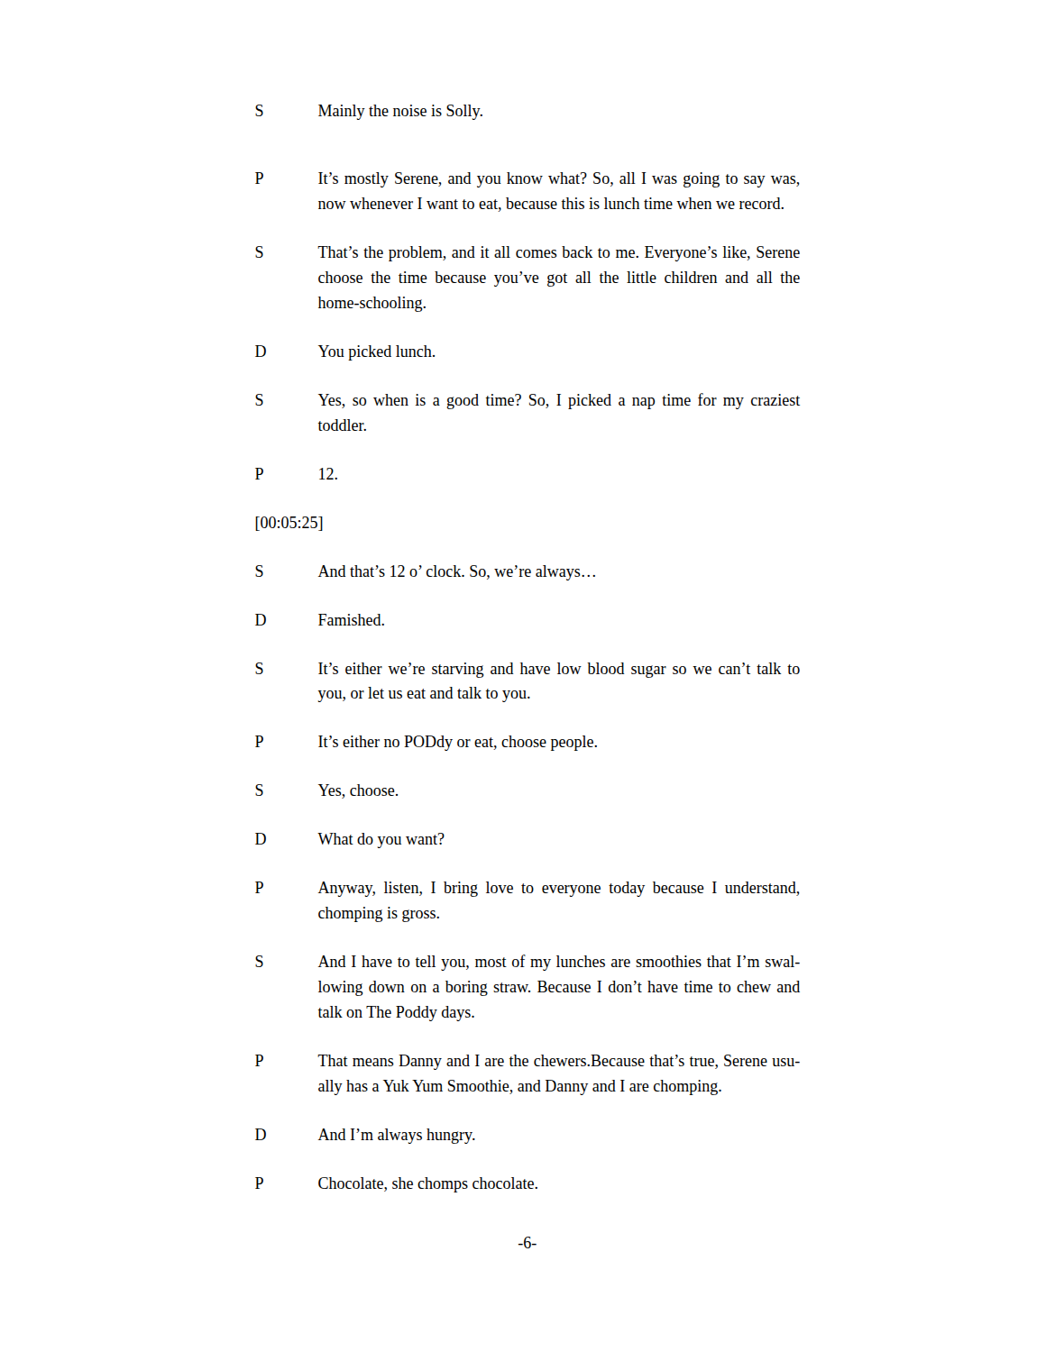S
Mainly the noise is Solly.
P
It’s mostly Serene, and you know what? So, all I was going to say was, now whenever I want to eat, because this is lunch time when we record.
S
That’s the problem, and it all comes back to me. Everyone’s like, Serene choose the time because you’ve got all the little children and all the home-schooling.
D
You picked lunch.
S
Yes, so when is a good time? So, I picked a nap time for my craziest toddler.
P
12.
[00:05:25]
S
And that’s 12 o’ clock. So, we’re always…
D
Famished.
S
It’s either we’re starving and have low blood sugar so we can’t talk to you, or let us eat and talk to you.
P
It’s either no PODdy or eat, choose people.
S
Yes, choose.
D
What do you want?
P
Anyway, listen, I bring love to everyone today because I understand, chomping is gross.
S
And I have to tell you, most of my lunches are smoothies that I’m swallowing down on a boring straw. Because I don’t have time to chew and talk on The Poddy days.
P
That means Danny and I are the chewers.Because that’s true, Serene usually has a Yuk Yum Smoothie, and Danny and I are chomping.
D
And I’m always hungry.
P
Chocolate, she chomps chocolate.
-6-